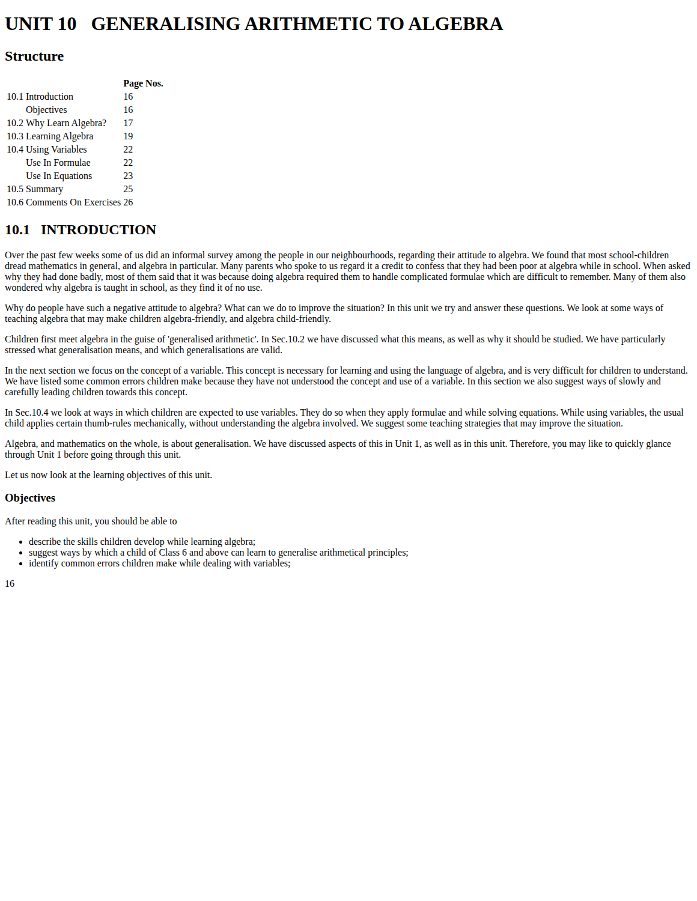UNIT 10 GENERALISING ARITHMETIC TO ALGEBRA
Structure
| | | Page Nos. |
| --- | --- | --- |
| 10.1 | Introduction | 16 |
| | Objectives | 16 |
| 10.2 | Why Learn Algebra? | 17 |
| 10.3 | Learning Algebra | 19 |
| 10.4 | Using Variables | 22 |
| | Use In Formulae | 22 |
| | Use In Equations | 23 |
| 10.5 | Summary | 25 |
| 10.6 | Comments On Exercises | 26 |
10.1 INTRODUCTION
Over the past few weeks some of us did an informal survey among the people in our neighbourhoods, regarding their attitude to algebra. We found that most school-children dread mathematics in general, and algebra in particular. Many parents who spoke to us regard it a credit to confess that they had been poor at algebra while in school. When asked why they had done badly, most of them said that it was because doing algebra required them to handle complicated formulae which are difficult to remember. Many of them also wondered why algebra is taught in school, as they find it of no use.
Why do people have such a negative attitude to algebra? What can we do to improve the situation? In this unit we try and answer these questions. We look at some ways of teaching algebra that may make children algebra-friendly, and algebra child-friendly.
Children first meet algebra in the guise of 'generalised arithmetic'. In Sec.10.2 we have discussed what this means, as well as why it should be studied. We have particularly stressed what generalisation means, and which generalisations are valid.
In the next section we focus on the concept of a variable. This concept is necessary for learning and using the language of algebra, and is very difficult for children to understand. We have listed some common errors children make because they have not understood the concept and use of a variable. In this section we also suggest ways of slowly and carefully leading children towards this concept.
In Sec.10.4 we look at ways in which children are expected to use variables. They do so when they apply formulae and while solving equations. While using variables, the usual child applies certain thumb-rules mechanically, without understanding the algebra involved. We suggest some teaching strategies that may improve the situation.
Algebra, and mathematics on the whole, is about generalisation. We have discussed aspects of this in Unit 1, as well as in this unit. Therefore, you may like to quickly glance through Unit 1 before going through this unit.
Let us now look at the learning objectives of this unit.
Objectives
After reading this unit, you should be able to
describe the skills children develop while learning algebra;
suggest ways by which a child of Class 6 and above can learn to generalise arithmetical principles;
identify common errors children make while dealing with variables;
16